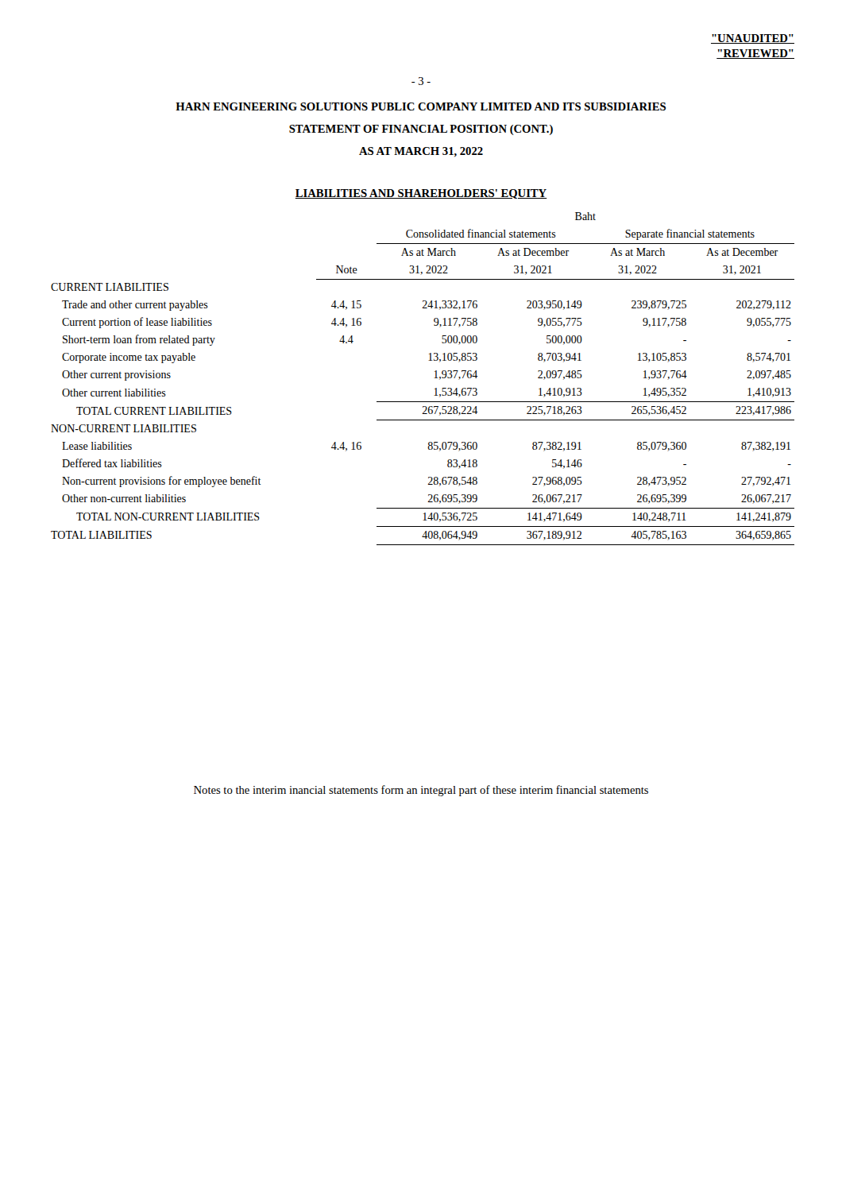"UNAUDITED"
"REVIEWED"
- 3 -
HARN ENGINEERING SOLUTIONS PUBLIC COMPANY LIMITED AND ITS SUBSIDIARIES
STATEMENT OF FINANCIAL POSITION (CONT.)
AS AT MARCH 31, 2022
LIABILITIES AND SHAREHOLDERS' EQUITY
| | | Baht |
| | | Consolidated financial statements | Separate financial statements |
| | | As at March | As at December | As at March | As at December |
| | Note | 31, 2022 | 31, 2021 | 31, 2022 | 31, 2021 |
| CURRENT LIABILITIES | | | | | |
| Trade and other current payables | 4.4, 15 | 241,332,176 | 203,950,149 | 239,879,725 | 202,279,112 |
| Current portion of lease liabilities | 4.4, 16 | 9,117,758 | 9,055,775 | 9,117,758 | 9,055,775 |
| Short-term loan from related party | 4.4 | 500,000 | 500,000 | - | - |
| Corporate income tax payable | | 13,105,853 | 8,703,941 | 13,105,853 | 8,574,701 |
| Other current provisions | | 1,937,764 | 2,097,485 | 1,937,764 | 2,097,485 |
| Other current liabilities | | 1,534,673 | 1,410,913 | 1,495,352 | 1,410,913 |
| TOTAL CURRENT LIABILITIES | | 267,528,224 | 225,718,263 | 265,536,452 | 223,417,986 |
| NON-CURRENT LIABILITIES | | | | | |
| Lease liabilities | 4.4, 16 | 85,079,360 | 87,382,191 | 85,079,360 | 87,382,191 |
| Deffered tax liabilities | | 83,418 | 54,146 | - | - |
| Non-current provisions for employee benefit | | 28,678,548 | 27,968,095 | 28,473,952 | 27,792,471 |
| Other non-current liabilities | | 26,695,399 | 26,067,217 | 26,695,399 | 26,067,217 |
| TOTAL NON-CURRENT LIABILITIES | | 140,536,725 | 141,471,649 | 140,248,711 | 141,241,879 |
| TOTAL LIABILITIES | | 408,064,949 | 367,189,912 | 405,785,163 | 364,659,865 |
Notes to the interim inancial statements form an integral part of these interim financial statements